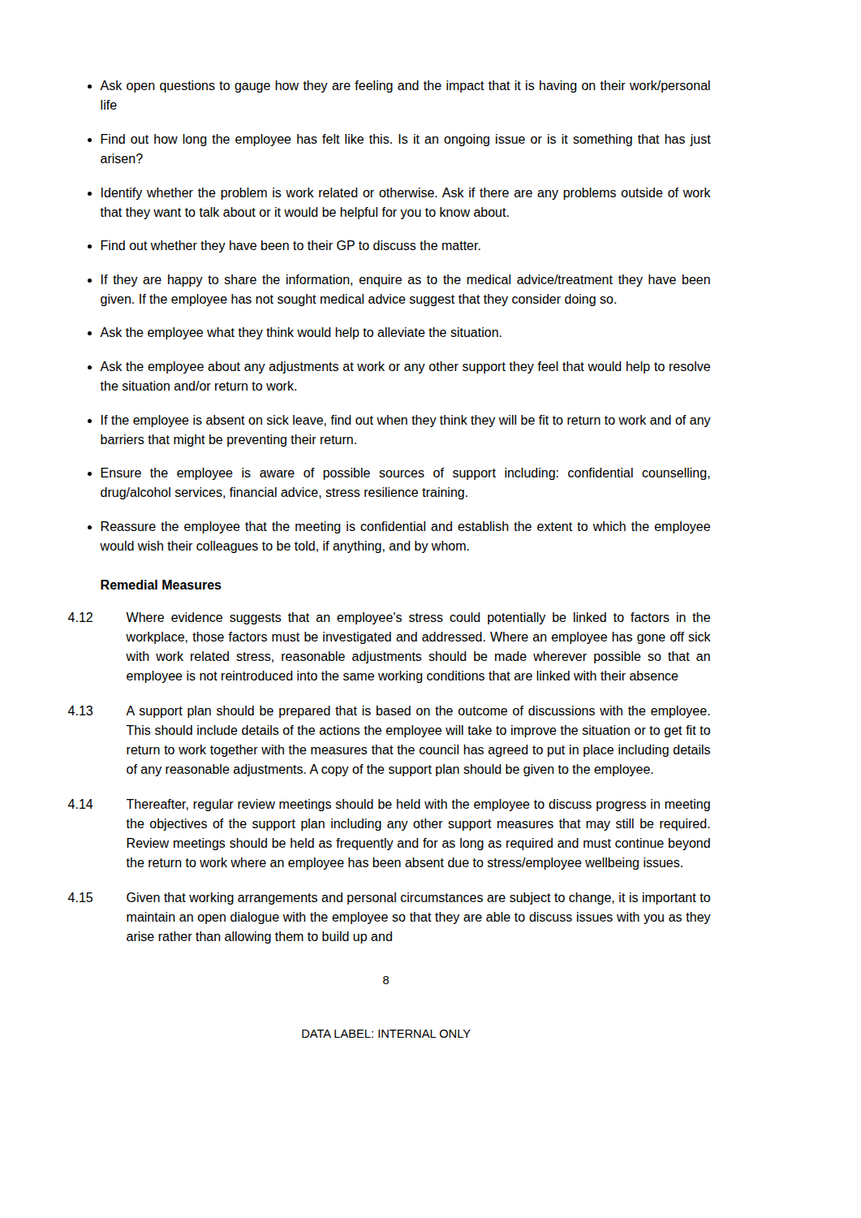Ask open questions to gauge how they are feeling and the impact that it is having on their work/personal life
Find out how long the employee has felt like this. Is it an ongoing issue or is it something that has just arisen?
Identify whether the problem is work related or otherwise. Ask if there are any problems outside of work that they want to talk about or it would be helpful for you to know about.
Find out whether they have been to their GP to discuss the matter.
If they are happy to share the information, enquire as to the medical advice/treatment they have been given. If the employee has not sought medical advice suggest that they consider doing so.
Ask the employee what they think would help to alleviate the situation.
Ask the employee about any adjustments at work or any other support they feel that would help to resolve the situation and/or return to work.
If the employee is absent on sick leave, find out when they think they will be fit to return to work and of any barriers that might be preventing their return.
Ensure the employee is aware of possible sources of support including: confidential counselling, drug/alcohol services, financial advice, stress resilience training.
Reassure the employee that the meeting is confidential and establish the extent to which the employee would wish their colleagues to be told, if anything, and by whom.
Remedial Measures
4.12
Where evidence suggests that an employee's stress could potentially be linked to factors in the workplace, those factors must be investigated and addressed. Where an employee has gone off sick with work related stress, reasonable adjustments should be made wherever possible so that an employee is not reintroduced into the same working conditions that are linked with their absence
4.13
A support plan should be prepared that is based on the outcome of discussions with the employee. This should include details of the actions the employee will take to improve the situation or to get fit to return to work together with the measures that the council has agreed to put in place including details of any reasonable adjustments. A copy of the support plan should be given to the employee.
4.14
Thereafter, regular review meetings should be held with the employee to discuss progress in meeting the objectives of the support plan including any other support measures that may still be required. Review meetings should be held as frequently and for as long as required and must continue beyond the return to work where an employee has been absent due to stress/employee wellbeing issues.
4.15
Given that working arrangements and personal circumstances are subject to change, it is important to maintain an open dialogue with the employee so that they are able to discuss issues with you as they arise rather than allowing them to build up and
8
DATA LABEL: INTERNAL ONLY